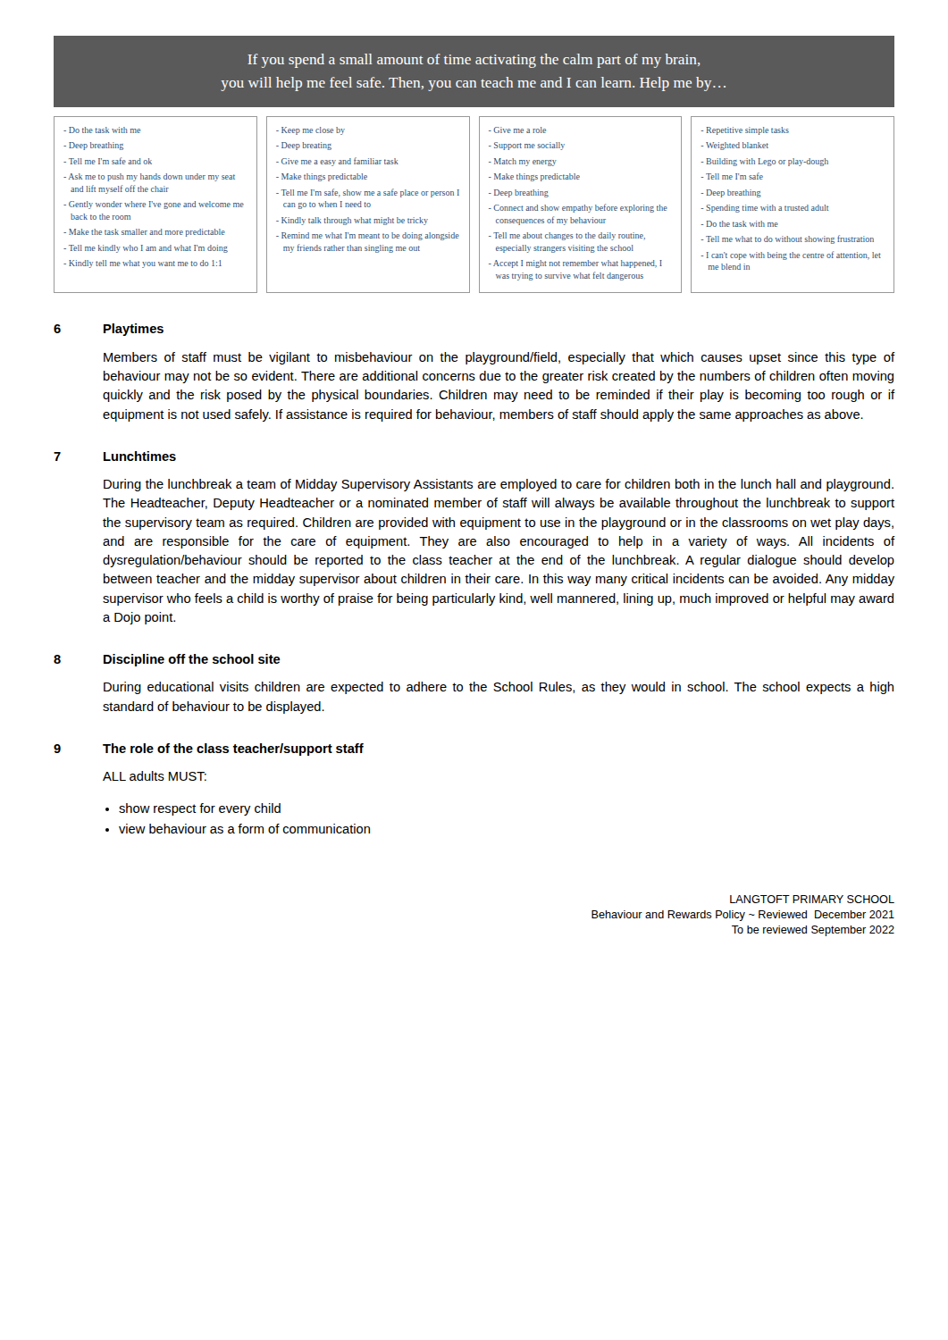If you spend a small amount of time activating the calm part of my brain,
you will help me feel safe. Then, you can teach me and I can learn. Help me by…
Do the task with me
Deep breathing
Tell me I'm safe and ok
Ask me to push my hands down under my seat and lift myself off the chair
Gently wonder where I've gone and welcome me back to the room
Make the task smaller and more predictable
Tell me kindly who I am and what I'm doing
Kindly tell me what you want me to do 1:1
Keep me close by
Deep breating
Give me a easy and familiar task
Make things predictable
Tell me I'm safe, show me a safe place or person I can go to when I need to
Kindly talk through what might be tricky
Remind me what I'm meant to be doing alongside my friends rather than singling me out
Give me a role
Support me socially
Match my energy
Make things predictable
Deep breathing
Connect and show empathy before exploring the consequences of my behaviour
Tell me about changes to the daily routine, especially strangers visiting the school
Accept I might not remember what happened, I was trying to survive what felt dangerous
Repetitive simple tasks
Weighted blanket
Building with Lego or play-dough
Tell me I'm safe
Deep breathing
Spending time with a trusted adult
Do the task with me
Tell me what to do without showing frustration
I can't cope with being the centre of attention, let me blend in
6 Playtimes
Members of staff must be vigilant to misbehaviour on the playground/field, especially that which causes upset since this type of behaviour may not be so evident. There are additional concerns due to the greater risk created by the numbers of children often moving quickly and the risk posed by the physical boundaries. Children may need to be reminded if their play is becoming too rough or if equipment is not used safely. If assistance is required for behaviour, members of staff should apply the same approaches as above.
7 Lunchtimes
During the lunchbreak a team of Midday Supervisory Assistants are employed to care for children both in the lunch hall and playground. The Headteacher, Deputy Headteacher or a nominated member of staff will always be available throughout the lunchbreak to support the supervisory team as required. Children are provided with equipment to use in the playground or in the classrooms on wet play days, and are responsible for the care of equipment. They are also encouraged to help in a variety of ways. All incidents of dysregulation/behaviour should be reported to the class teacher at the end of the lunchbreak. A regular dialogue should develop between teacher and the midday supervisor about children in their care. In this way many critical incidents can be avoided. Any midday supervisor who feels a child is worthy of praise for being particularly kind, well mannered, lining up, much improved or helpful may award a Dojo point.
8 Discipline off the school site
During educational visits children are expected to adhere to the School Rules, as they would in school. The school expects a high standard of behaviour to be displayed.
9 The role of the class teacher/support staff
ALL adults MUST:
show respect for every child
view behaviour as a form of communication
LANGTOFT PRIMARY SCHOOL
Behaviour and Rewards Policy ~ Reviewed December 2021
To be reviewed September 2022